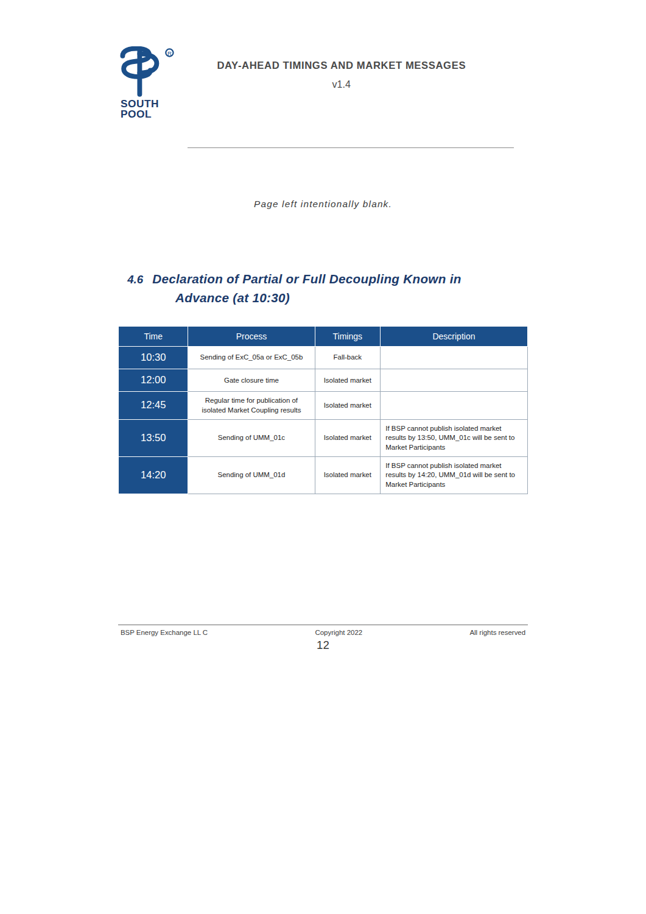R
SOUTH
POOL
Day-Ahead Timings and Market Messages
v1.4
Page left intentionally blank.
4.6
Declaration of Partial or Full Decoupling Known in Advance (at 10:30)
| Time | Process | Timings | Description |
| --- | --- | --- | --- |
| 10:30 | Sending of ExC_05a or ExC_05b | Fall-back | |
| 12:00 | Gate closure time | Isolated market | |
| 12:45 | Regular time for publication of isolated Market Coupling results | Isolated market | |
| 13:50 | Sending of UMM_01c | Isolated market | If BSP cannot publish isolated market results by 13:50, UMM_01c will be sent to Market Participants |
| 14:20 | Sending of UMM_01d | Isolated market | If BSP cannot publish isolated market results by 14:20, UMM_01d will be sent to Market Participants |
BSP Energy Exchange LL C Copyright 2022 All rights reserved
12